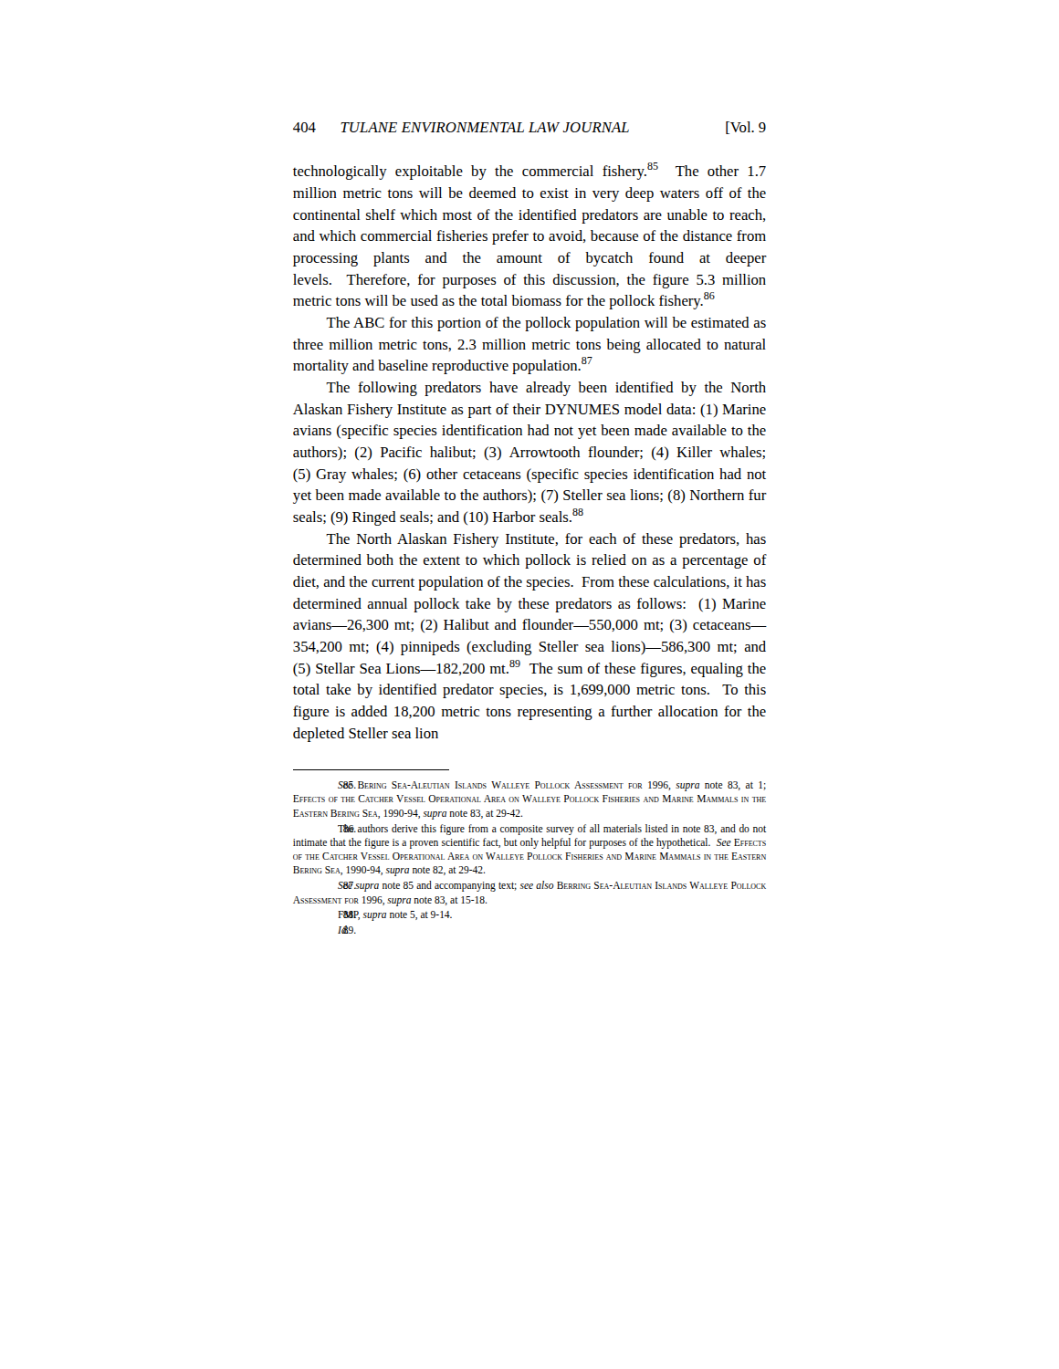404 TULANE ENVIRONMENTAL LAW JOURNAL [Vol. 9
technologically exploitable by the commercial fishery.85 The other 1.7 million metric tons will be deemed to exist in very deep waters off of the continental shelf which most of the identified predators are unable to reach, and which commercial fisheries prefer to avoid, because of the distance from processing plants and the amount of bycatch found at deeper levels. Therefore, for purposes of this discussion, the figure 5.3 million metric tons will be used as the total biomass for the pollock fishery.86
The ABC for this portion of the pollock population will be estimated as three million metric tons, 2.3 million metric tons being allocated to natural mortality and baseline reproductive population.87
The following predators have already been identified by the North Alaskan Fishery Institute as part of their DYNUMES model data: (1) Marine avians (specific species identification had not yet been made available to the authors); (2) Pacific halibut; (3) Arrowtooth flounder; (4) Killer whales; (5) Gray whales; (6) other cetaceans (specific species identification had not yet been made available to the authors); (7) Steller sea lions; (8) Northern fur seals; (9) Ringed seals; and (10) Harbor seals.88
The North Alaskan Fishery Institute, for each of these predators, has determined both the extent to which pollock is relied on as a percentage of diet, and the current population of the species. From these calculations, it has determined annual pollock take by these predators as follows: (1) Marine avians—26,300 mt; (2) Halibut and flounder—550,000 mt; (3) cetaceans—354,200 mt; (4) pinnipeds (excluding Steller sea lions)—586,300 mt; and (5) Stellar Sea Lions—182,200 mt.89 The sum of these figures, equaling the total take by identified predator species, is 1,699,000 metric tons. To this figure is added 18,200 metric tons representing a further allocation for the depleted Steller sea lion
85. See Bering Sea-Aleutian Islands Walleye Pollock Assessment for 1996, supra note 83, at 1; Effects of the Catcher Vessel Operational Area on Walleye Pollock Fisheries and Marine Mammals in the Eastern Bering Sea, 1990-94, supra note 83, at 29-42.
86. The authors derive this figure from a composite survey of all materials listed in note 83, and do not intimate that the figure is a proven scientific fact, but only helpful for purposes of the hypothetical. See Effects of the Catcher Vessel Operational Area on Walleye Pollock Fisheries and Marine Mammals in the Eastern Bering Sea, 1990-94, supra note 82, at 29-42.
87. See supra note 85 and accompanying text; see also Berring Sea-Aleutian Islands Walleye Pollock Assessment for 1996, supra note 83, at 15-18.
88. FMP, supra note 5, at 9-14.
89. Id.